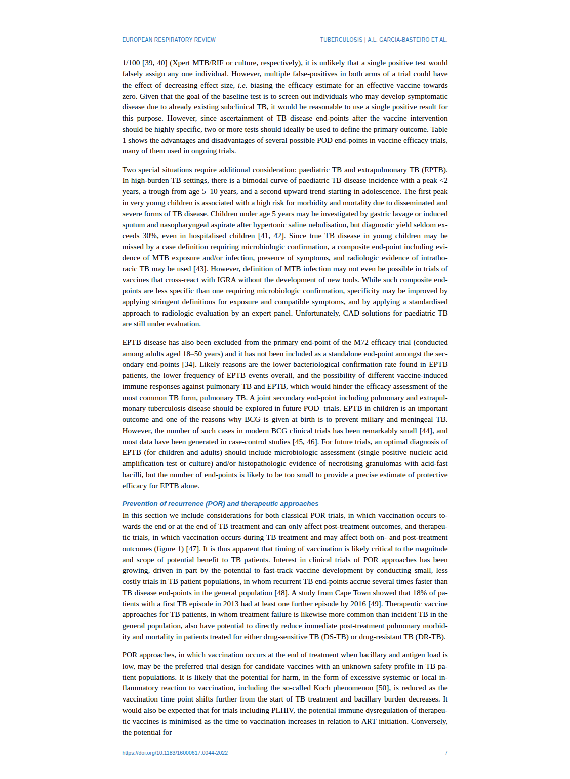European Respiratory Review
Tuberculosis|A.L. Garcia-Basteiro et al.
1/100 [39, 40] (Xpert MTB/RIF or culture, respectively), it is unlikely that a single positive test would falsely assign any one individual. However, multiple false-positives in both arms of a trial could have the effect of decreasing effect size, i.e. biasing the efficacy estimate for an effective vaccine towards zero. Given that the goal of the baseline test is to screen out individuals who may develop symptomatic disease due to already existing subclinical TB, it would be reasonable to use a single positive result for this purpose. However, since ascertainment of TB disease end-points after the vaccine intervention should be highly specific, two or more tests should ideally be used to define the primary outcome. Table 1 shows the advantages and disadvantages of several possible POD end-points in vaccine efficacy trials, many of them used in ongoing trials.
Two special situations require additional consideration: paediatric TB and extrapulmonary TB (EPTB). In high-burden TB settings, there is a bimodal curve of paediatric TB disease incidence with a peak <2 years, a trough from age 5–10 years, and a second upward trend starting in adolescence. The first peak in very young children is associated with a high risk for morbidity and mortality due to disseminated and severe forms of TB disease. Children under age 5 years may be investigated by gastric lavage or induced sputum and nasopharyngeal aspirate after hypertonic saline nebulisation, but diagnostic yield seldom exceeds 30%, even in hospitalised children [41, 42]. Since true TB disease in young children may be missed by a case definition requiring microbiologic confirmation, a composite end-point including evidence of MTB exposure and/or infection, presence of symptoms, and radiologic evidence of intrathoracic TB may be used [43]. However, definition of MTB infection may not even be possible in trials of vaccines that cross-react with IGRA without the development of new tools. While such composite end-points are less specific than one requiring microbiologic confirmation, specificity may be improved by applying stringent definitions for exposure and compatible symptoms, and by applying a standardised approach to radiologic evaluation by an expert panel. Unfortunately, CAD solutions for paediatric TB are still under evaluation.
EPTB disease has also been excluded from the primary end-point of the M72 efficacy trial (conducted among adults aged 18–50 years) and it has not been included as a standalone end-point amongst the secondary end-points [34]. Likely reasons are the lower bacteriological confirmation rate found in EPTB patients, the lower frequency of EPTB events overall, and the possibility of different vaccine-induced immune responses against pulmonary TB and EPTB, which would hinder the efficacy assessment of the most common TB form, pulmonary TB. A joint secondary end-point including pulmonary and extrapulmonary tuberculosis disease should be explored in future POD trials. EPTB in children is an important outcome and one of the reasons why BCG is given at birth is to prevent miliary and meningeal TB. However, the number of such cases in modern BCG clinical trials has been remarkably small [44], and most data have been generated in case-control studies [45, 46]. For future trials, an optimal diagnosis of EPTB (for children and adults) should include microbiologic assessment (single positive nucleic acid amplification test or culture) and/or histopathologic evidence of necrotising granulomas with acid-fast bacilli, but the number of end-points is likely to be too small to provide a precise estimate of protective efficacy for EPTB alone.
Prevention of recurrence (POR) and therapeutic approaches
In this section we include considerations for both classical POR trials, in which vaccination occurs towards the end or at the end of TB treatment and can only affect post-treatment outcomes, and therapeutic trials, in which vaccination occurs during TB treatment and may affect both on- and post-treatment outcomes (figure 1) [47]. It is thus apparent that timing of vaccination is likely critical to the magnitude and scope of potential benefit to TB patients. Interest in clinical trials of POR approaches has been growing, driven in part by the potential to fast-track vaccine development by conducting small, less costly trials in TB patient populations, in whom recurrent TB end-points accrue several times faster than TB disease end-points in the general population [48]. A study from Cape Town showed that 18% of patients with a first TB episode in 2013 had at least one further episode by 2016 [49]. Therapeutic vaccine approaches for TB patients, in whom treatment failure is likewise more common than incident TB in the general population, also have potential to directly reduce immediate post-treatment pulmonary morbidity and mortality in patients treated for either drug-sensitive TB (DS-TB) or drug-resistant TB (DR-TB).
POR approaches, in which vaccination occurs at the end of treatment when bacillary and antigen load is low, may be the preferred trial design for candidate vaccines with an unknown safety profile in TB patient populations. It is likely that the potential for harm, in the form of excessive systemic or local inflammatory reaction to vaccination, including the so-called Koch phenomenon [50], is reduced as the vaccination time point shifts further from the start of TB treatment and bacillary burden decreases. It would also be expected that for trials including PLHIV, the potential immune dysregulation of therapeutic vaccines is minimised as the time to vaccination increases in relation to ART initiation. Conversely, the potential for
https://doi.org/10.1183/16000617.0044-2022
7